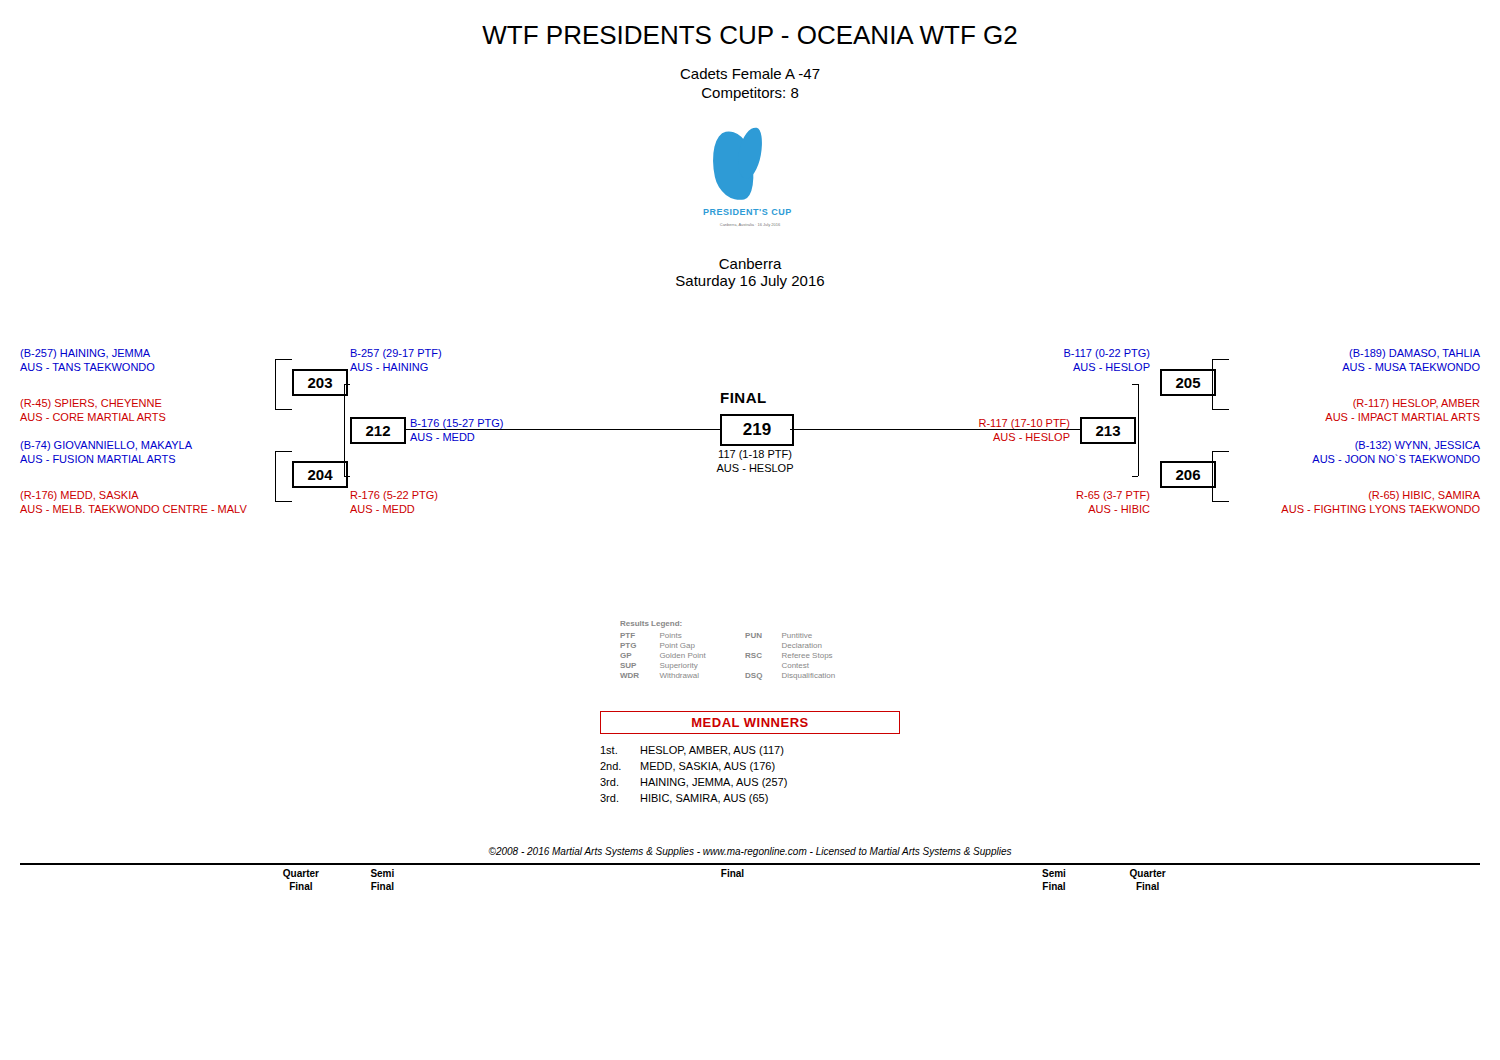WTF PRESIDENTS CUP - OCEANIA WTF G2
Cadets Female A -47
Competitors: 8
PRESIDENT'S CUP
Canberra, Australia · 16 July 2016
Canberra
Saturday 16 July 2016
(B-257) HAINING, JEMMA
AUS - TANS TAEKWONDO
(R-45) SPIERS, CHEYENNE
AUS - CORE MARTIAL ARTS
(B-74) GIOVANNIELLO, MAKAYLA
AUS - FUSION MARTIAL ARTS
(R-176) MEDD, SASKIA
AUS - MELB. TAEKWONDO CENTRE - MALV
203
204
B-257 (29-17 PTF)
AUS - HAINING
R-176 (5-22 PTG)
AUS - MEDD
212
B-176 (15-27 PTG)
AUS - MEDD
FINAL
219
117 (1-18 PTF)
AUS - HESLOP
R-117 (17-10 PTF)
AUS - HESLOP
213
B-117 (0-22 PTG)
AUS - HESLOP
R-65 (3-7 PTF)
AUS - HIBIC
205
206
(B-189) DAMASO, TAHLIA
AUS - MUSA TAEKWONDO
(R-117) HESLOP, AMBER
AUS - IMPACT MARTIAL ARTS
(B-132) WYNN, JESSICA
AUS - JOON NO`S TAEKWONDO
(R-65) HIBIC, SAMIRA
AUS - FIGHTING LYONS TAEKWONDO
Results Legend:
| PTF | Points | PUN | Puntitive |
| PTG | Point Gap | | Declaration |
| GP | Golden Point | RSC | Referee Stops |
| SUP | Superiority | | Contest |
| WDR | Withdrawal | DSQ | Disqualification |
MEDAL WINNERS
| 1st. | HESLOP, AMBER, AUS (117) |
| 2nd. | MEDD, SASKIA, AUS (176) |
| 3rd. | HAINING, JEMMA, AUS (257) |
| 3rd. | HIBIC, SAMIRA, AUS (65) |
©2008 - 2016 Martial Arts Systems & Supplies - www.ma-regonline.com - Licensed to Martial Arts Systems & Supplies
Quarter
Final Semi
Final Final Semi
Final Quarter
Final